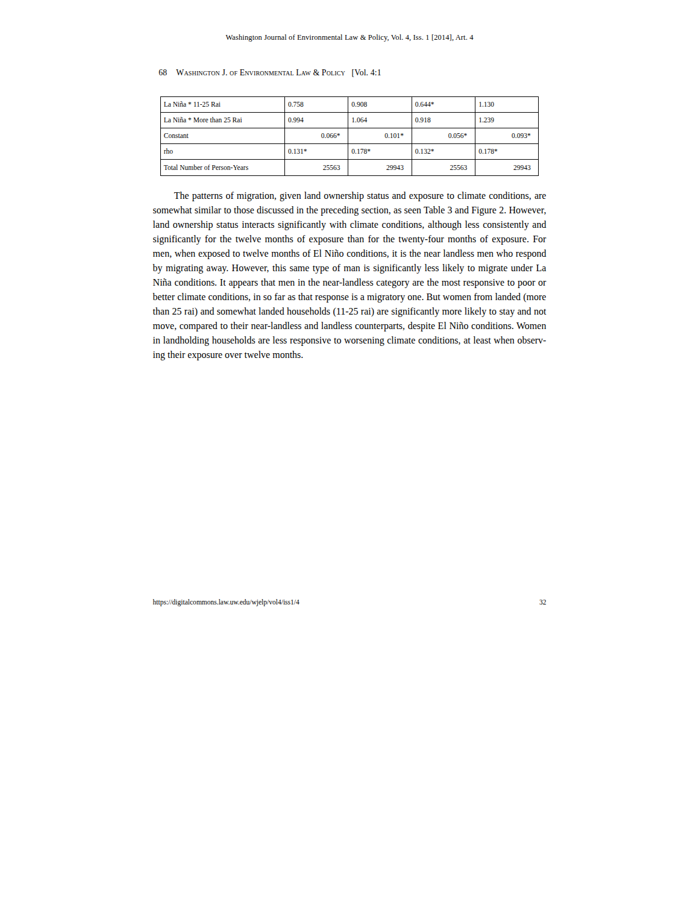Washington Journal of Environmental Law & Policy, Vol. 4, Iss. 1 [2014], Art. 4
68 Washington J. of Environmental Law & Policy [Vol. 4:1
| La Niña * 11-25 Rai | 0.758 | 0.908 | 0.644* | 1.130 |
| La Niña * More than 25 Rai | 0.994 | 1.064 | 0.918 | 1.239 |
| Constant | 0.066* | 0.101* | 0.056* | 0.093* |
| rho | 0.131* | 0.178* | 0.132* | 0.178* |
| Total Number of Person-Years | 25563 | 29943 | 25563 | 29943 |
The patterns of migration, given land ownership status and exposure to climate conditions, are somewhat similar to those discussed in the preceding section, as seen Table 3 and Figure 2. However, land ownership status interacts significantly with climate conditions, although less consistently and significantly for the twelve months of exposure than for the twenty-four months of exposure. For men, when exposed to twelve months of El Niño conditions, it is the near landless men who respond by migrating away. However, this same type of man is significantly less likely to migrate under La Niña conditions. It appears that men in the near-landless category are the most responsive to poor or better climate conditions, in so far as that response is a migratory one. But women from landed (more than 25 rai) and somewhat landed households (11-25 rai) are significantly more likely to stay and not move, compared to their near-landless and landless counterparts, despite El Niño conditions. Women in landholding households are less responsive to worsening climate conditions, at least when observing their exposure over twelve months.
https://digitalcommons.law.uw.edu/wjelp/vol4/iss1/4 32